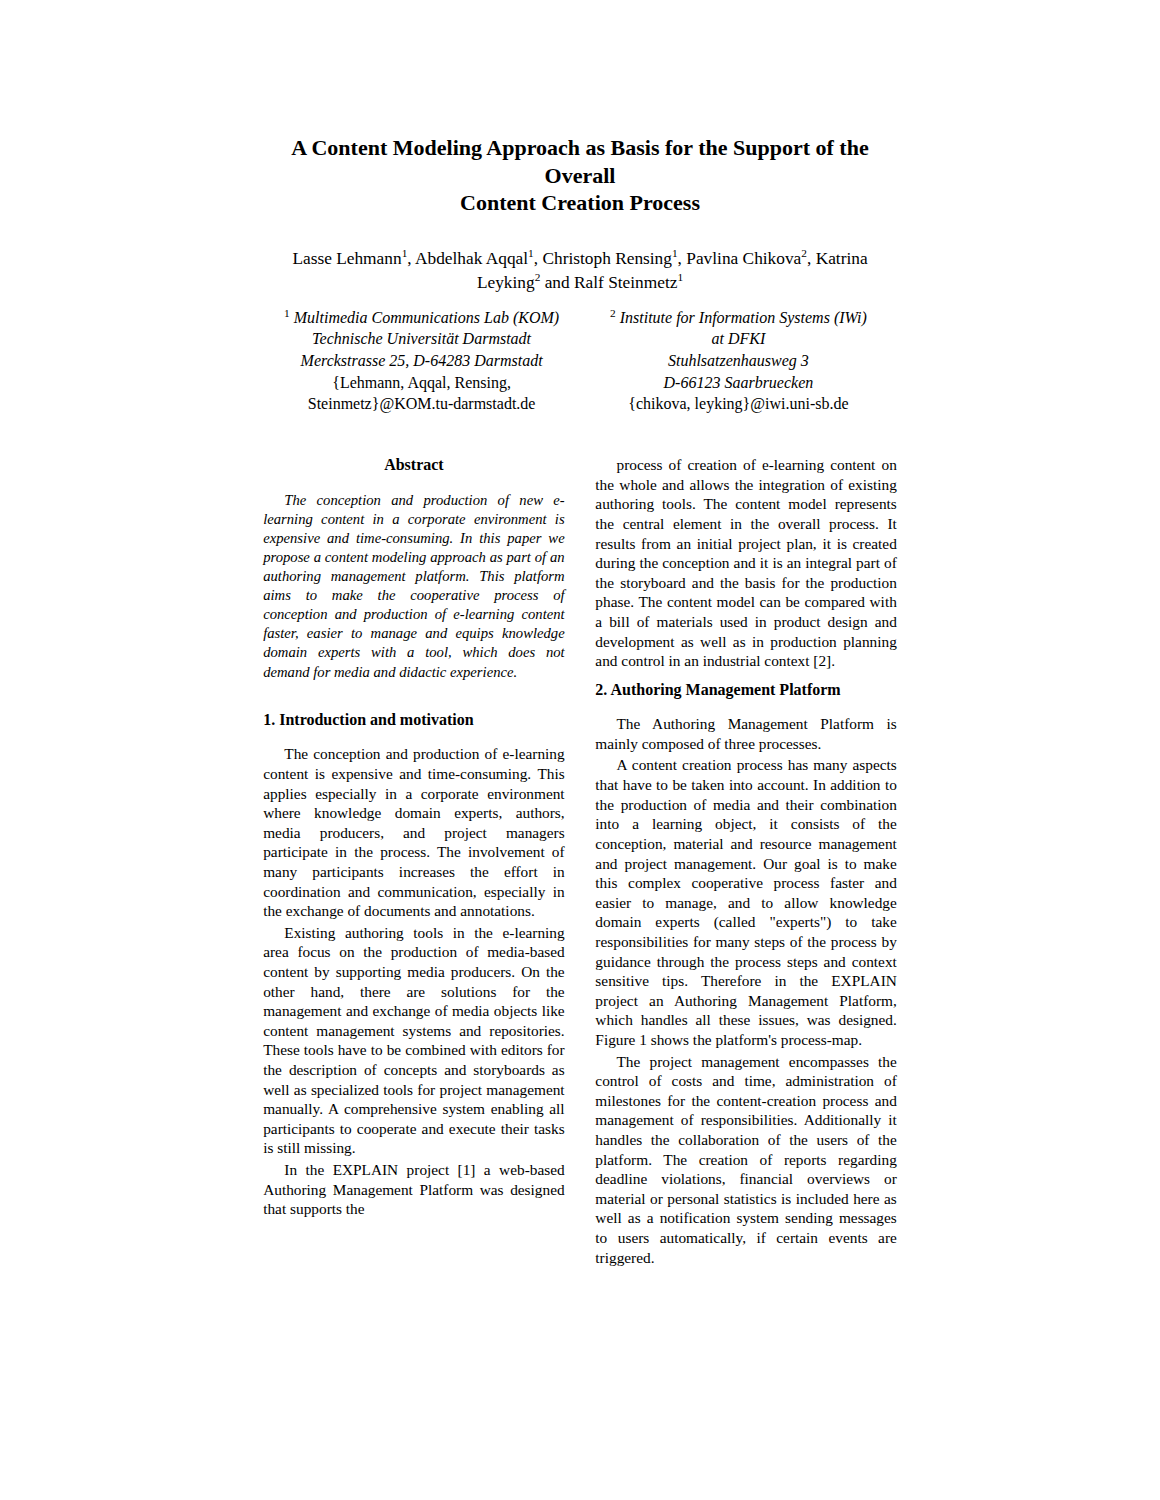A Content Modeling Approach as Basis for the Support of the Overall
Content Creation Process
Lasse Lehmann1, Abdelhak Aqqal1, Christoph Rensing1, Pavlina Chikova2, Katrina Leyking2 and Ralf Steinmetz1
| 1 Multimedia Communications Lab (KOM) Technische Universität Darmstadt Merckstrasse 25, D-64283 Darmstadt {Lehmann, Aqqal, Rensing, Steinmetz}@KOM.tu-darmstadt.de | 2 Institute for Information Systems (IWi) at DFKI Stuhlsatzenhausweg 3 D-66123 Saarbruecken {chikova, leyking}@iwi.uni-sb.de |
Abstract
The conception and production of new e-learning content in a corporate environment is expensive and time-consuming. In this paper we propose a content modeling approach as part of an authoring management platform. This platform aims to make the cooperative process of conception and production of e-learning content faster, easier to manage and equips knowledge domain experts with a tool, which does not demand for media and didactic experience.
1. Introduction and motivation
The conception and production of e-learning content is expensive and time-consuming. This applies especially in a corporate environment where knowledge domain experts, authors, media producers, and project managers participate in the process. The involvement of many participants increases the effort in coordination and communication, especially in the exchange of documents and annotations.
Existing authoring tools in the e-learning area focus on the production of media-based content by supporting media producers. On the other hand, there are solutions for the management and exchange of media objects like content management systems and repositories. These tools have to be combined with editors for the description of concepts and storyboards as well as specialized tools for project management manually. A comprehensive system enabling all participants to cooperate and execute their tasks is still missing.
In the EXPLAIN project [1] a web-based Authoring Management Platform was designed that supports the
process of creation of e-learning content on the whole and allows the integration of existing authoring tools. The content model represents the central element in the overall process. It results from an initial project plan, it is created during the conception and it is an integral part of the storyboard and the basis for the production phase. The content model can be compared with a bill of materials used in product design and development as well as in production planning and control in an industrial context [2].
2. Authoring Management Platform
The Authoring Management Platform is mainly composed of three processes.
A content creation process has many aspects that have to be taken into account. In addition to the production of media and their combination into a learning object, it consists of the conception, material and resource management and project management. Our goal is to make this complex cooperative process faster and easier to manage, and to allow knowledge domain experts (called "experts") to take responsibilities for many steps of the process by guidance through the process steps and context sensitive tips. Therefore in the EXPLAIN project an Authoring Management Platform, which handles all these issues, was designed. Figure 1 shows the platform's process-map.
The project management encompasses the control of costs and time, administration of milestones for the content-creation process and management of responsibilities. Additionally it handles the collaboration of the users of the platform. The creation of reports regarding deadline violations, financial overviews or material or personal statistics is included here as well as a notification system sending messages to users automatically, if certain events are triggered.